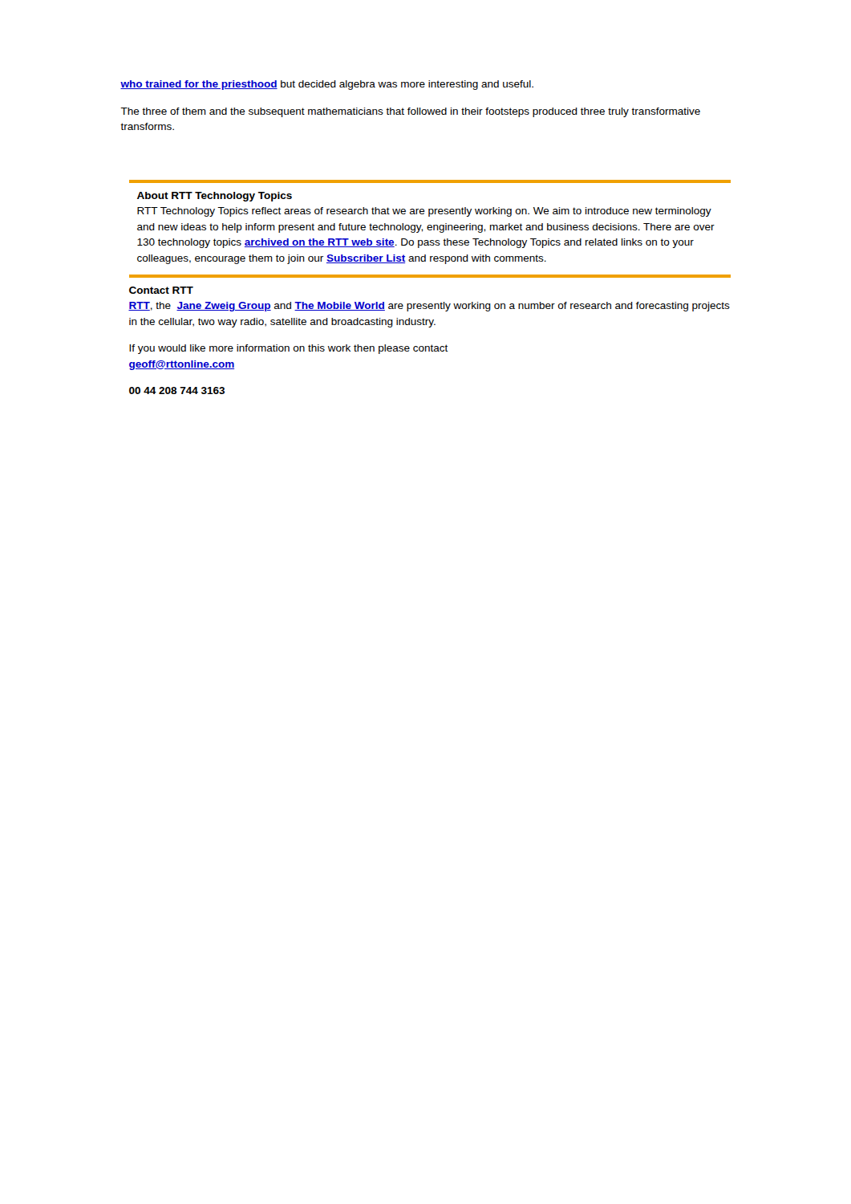who trained for the priesthood but decided algebra was more interesting and useful.
The three of them and the subsequent mathematicians that followed in their footsteps produced three truly transformative transforms.
About RTT Technology Topics
RTT Technology Topics reflect areas of research that we are presently working on. We aim to introduce new terminology and new ideas to help inform present and future technology, engineering, market and business decisions. There are over 130 technology topics archived on the RTT web site. Do pass these Technology Topics and related links on to your colleagues, encourage them to join our Subscriber List and respond with comments.
Contact RTT
RTT, the Jane Zweig Group and The Mobile World are presently working on a number of research and forecasting projects in the cellular, two way radio, satellite and broadcasting industry.
If you would like more information on this work then please contact
geoff@rttonline.com
00 44 208 744 3163